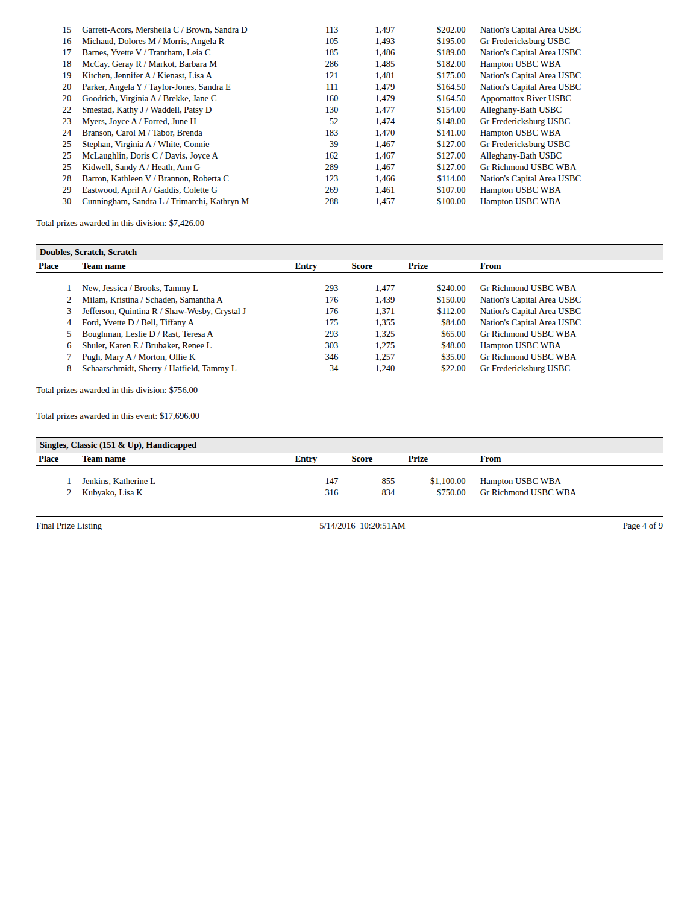| 15 | Garrett-Acors, Mersheila C / Brown, Sandra D | 113 | 1,497 | $202.00 | Nation's Capital Area USBC |
| 16 | Michaud, Dolores M / Morris, Angela R | 105 | 1,493 | $195.00 | Gr Fredericksburg USBC |
| 17 | Barnes, Yvette V / Trantham, Leia C | 185 | 1,486 | $189.00 | Nation's Capital Area USBC |
| 18 | McCay, Geray R / Markot, Barbara M | 286 | 1,485 | $182.00 | Hampton USBC WBA |
| 19 | Kitchen, Jennifer A / Kienast, Lisa A | 121 | 1,481 | $175.00 | Nation's Capital Area USBC |
| 20 | Parker, Angela Y / Taylor-Jones, Sandra E | 111 | 1,479 | $164.50 | Nation's Capital Area USBC |
| 20 | Goodrich, Virginia A / Brekke, Jane C | 160 | 1,479 | $164.50 | Appomattox River USBC |
| 22 | Smestad, Kathy J / Waddell, Patsy D | 130 | 1,477 | $154.00 | Alleghany-Bath USBC |
| 23 | Myers, Joyce A / Forred, June H | 52 | 1,474 | $148.00 | Gr Fredericksburg USBC |
| 24 | Branson, Carol M / Tabor, Brenda | 183 | 1,470 | $141.00 | Hampton USBC WBA |
| 25 | Stephan, Virginia A / White, Connie | 39 | 1,467 | $127.00 | Gr Fredericksburg USBC |
| 25 | McLaughlin, Doris C / Davis, Joyce A | 162 | 1,467 | $127.00 | Alleghany-Bath USBC |
| 25 | Kidwell, Sandy A / Heath, Ann G | 289 | 1,467 | $127.00 | Gr Richmond USBC WBA |
| 28 | Barron, Kathleen V / Brannon, Roberta C | 123 | 1,466 | $114.00 | Nation's Capital Area USBC |
| 29 | Eastwood, April A / Gaddis, Colette G | 269 | 1,461 | $107.00 | Hampton USBC WBA |
| 30 | Cunningham, Sandra L / Trimarchi, Kathryn M | 288 | 1,457 | $100.00 | Hampton USBC WBA |
Total prizes awarded in this division: $7,426.00
Doubles, Scratch, Scratch
| Place | Team name | Entry | Score | Prize | From |
| 1 | New, Jessica / Brooks, Tammy L | 293 | 1,477 | $240.00 | Gr Richmond USBC WBA |
| 2 | Milam, Kristina / Schaden, Samantha A | 176 | 1,439 | $150.00 | Nation's Capital Area USBC |
| 3 | Jefferson, Quintina R / Shaw-Wesby, Crystal J | 176 | 1,371 | $112.00 | Nation's Capital Area USBC |
| 4 | Ford, Yvette D / Bell, Tiffany A | 175 | 1,355 | $84.00 | Nation's Capital Area USBC |
| 5 | Boughman, Leslie D / Rast, Teresa A | 293 | 1,325 | $65.00 | Gr Richmond USBC WBA |
| 6 | Shuler, Karen E / Brubaker, Renee L | 303 | 1,275 | $48.00 | Hampton USBC WBA |
| 7 | Pugh, Mary A / Morton, Ollie K | 346 | 1,257 | $35.00 | Gr Richmond USBC WBA |
| 8 | Schaarschmidt, Sherry / Hatfield, Tammy L | 34 | 1,240 | $22.00 | Gr Fredericksburg USBC |
Total prizes awarded in this division: $756.00
Total prizes awarded in this event: $17,696.00
Singles, Classic (151 & Up), Handicapped
| Place | Team name | Entry | Score | Prize | From |
| 1 | Jenkins, Katherine L | 147 | 855 | $1,100.00 | Hampton USBC WBA |
| 2 | Kubyako, Lisa K | 316 | 834 | $750.00 | Gr Richmond USBC WBA |
Final Prize Listing
5/14/2016 10:20:51AM
Page 4 of 9